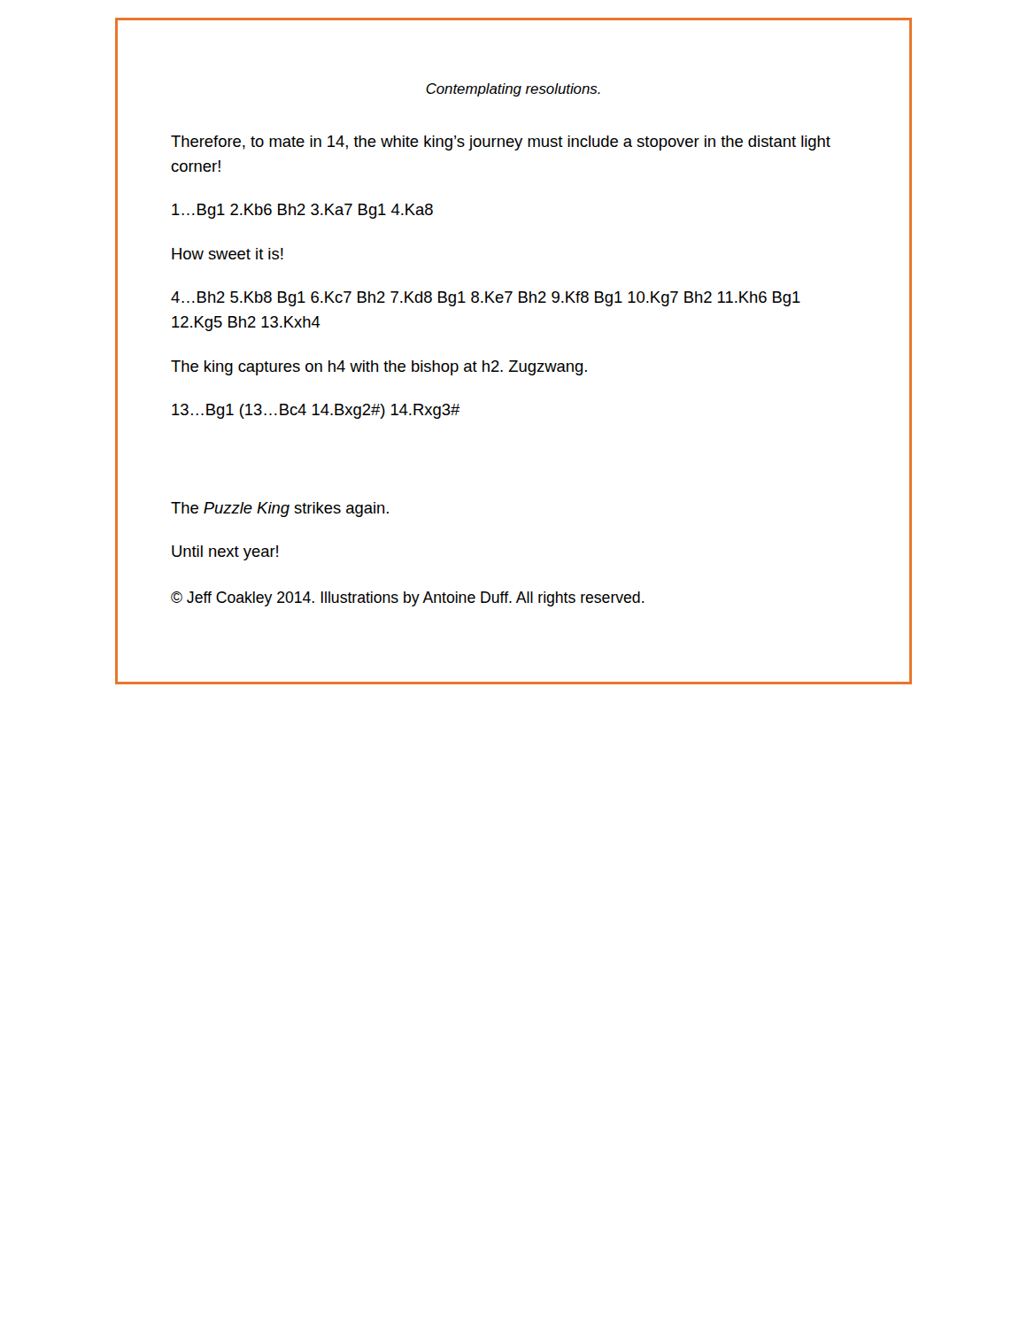Contemplating resolutions.
Therefore, to mate in 14, the white king’s journey must include a stopover in the distant light corner!
1…Bg1 2.Kb6 Bh2 3.Ka7 Bg1 4.Ka8
How sweet it is!
4…Bh2 5.Kb8 Bg1 6.Kc7 Bh2 7.Kd8 Bg1 8.Ke7 Bh2 9.Kf8 Bg1 10.Kg7 Bh2 11.Kh6 Bg1 12.Kg5 Bh2 13.Kxh4
The king captures on h4 with the bishop at h2. Zugzwang.
13…Bg1 (13…Bc4 14.Bxg2#) 14.Rxg3#
The Puzzle King strikes again.
Until next year!
© Jeff Coakley 2014. Illustrations by Antoine Duff. All rights reserved.